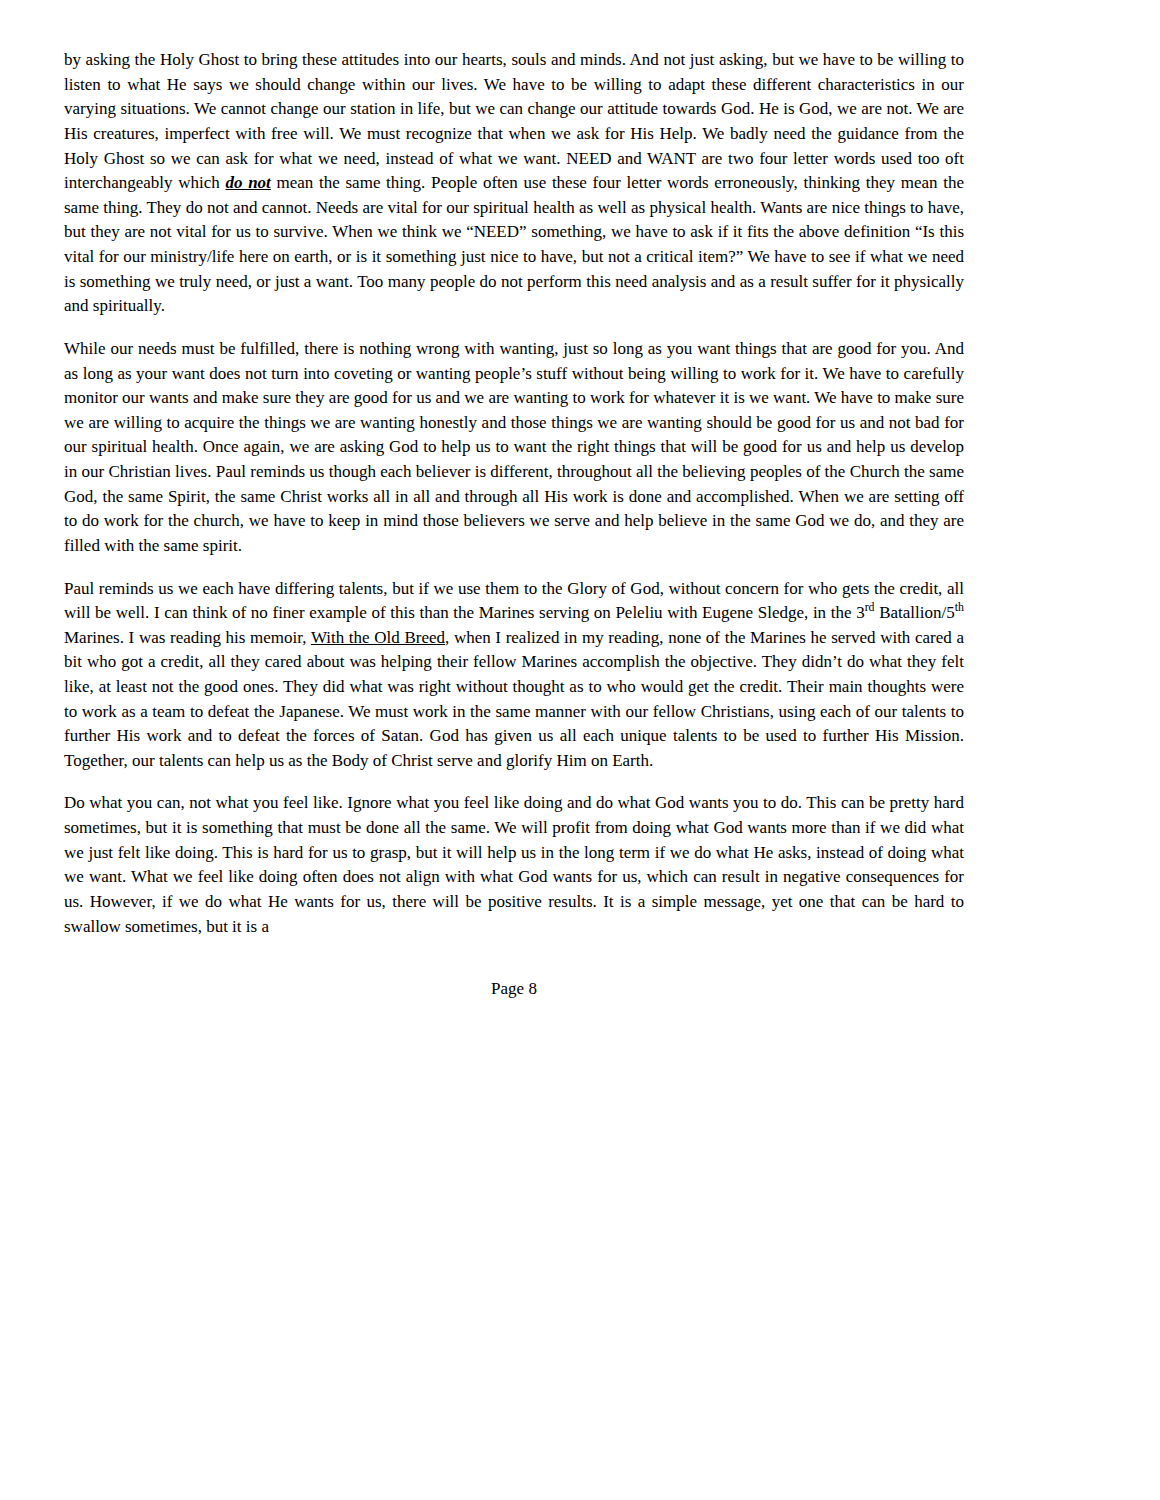by asking the Holy Ghost to bring these attitudes into our hearts, souls and minds. And not just asking, but we have to be willing to listen to what He says we should change within our lives. We have to be willing to adapt these different characteristics in our varying situations. We cannot change our station in life, but we can change our attitude towards God. He is God, we are not. We are His creatures, imperfect with free will. We must recognize that when we ask for His Help. We badly need the guidance from the Holy Ghost so we can ask for what we need, instead of what we want. NEED and WANT are two four letter words used too oft interchangeably which do not mean the same thing. People often use these four letter words erroneously, thinking they mean the same thing. They do not and cannot. Needs are vital for our spiritual health as well as physical health. Wants are nice things to have, but they are not vital for us to survive. When we think we “NEED” something, we have to ask if it fits the above definition “Is this vital for our ministry/life here on earth, or is it something just nice to have, but not a critical item?” We have to see if what we need is something we truly need, or just a want. Too many people do not perform this need analysis and as a result suffer for it physically and spiritually.
While our needs must be fulfilled, there is nothing wrong with wanting, just so long as you want things that are good for you. And as long as your want does not turn into coveting or wanting people’s stuff without being willing to work for it. We have to carefully monitor our wants and make sure they are good for us and we are wanting to work for whatever it is we want. We have to make sure we are willing to acquire the things we are wanting honestly and those things we are wanting should be good for us and not bad for our spiritual health. Once again, we are asking God to help us to want the right things that will be good for us and help us develop in our Christian lives. Paul reminds us though each believer is different, throughout all the believing peoples of the Church the same God, the same Spirit, the same Christ works all in all and through all His work is done and accomplished. When we are setting off to do work for the church, we have to keep in mind those believers we serve and help believe in the same God we do, and they are filled with the same spirit.
Paul reminds us we each have differing talents, but if we use them to the Glory of God, without concern for who gets the credit, all will be well. I can think of no finer example of this than the Marines serving on Peleliu with Eugene Sledge, in the 3rd Batallion/5th Marines. I was reading his memoir, With the Old Breed, when I realized in my reading, none of the Marines he served with cared a bit who got a credit, all they cared about was helping their fellow Marines accomplish the objective. They didn’t do what they felt like, at least not the good ones. They did what was right without thought as to who would get the credit. Their main thoughts were to work as a team to defeat the Japanese. We must work in the same manner with our fellow Christians, using each of our talents to further His work and to defeat the forces of Satan. God has given us all each unique talents to be used to further His Mission. Together, our talents can help us as the Body of Christ serve and glorify Him on Earth.
Do what you can, not what you feel like. Ignore what you feel like doing and do what God wants you to do. This can be pretty hard sometimes, but it is something that must be done all the same. We will profit from doing what God wants more than if we did what we just felt like doing. This is hard for us to grasp, but it will help us in the long term if we do what He asks, instead of doing what we want. What we feel like doing often does not align with what God wants for us, which can result in negative consequences for us. However, if we do what He wants for us, there will be positive results. It is a simple message, yet one that can be hard to swallow sometimes, but it is a
Page 8